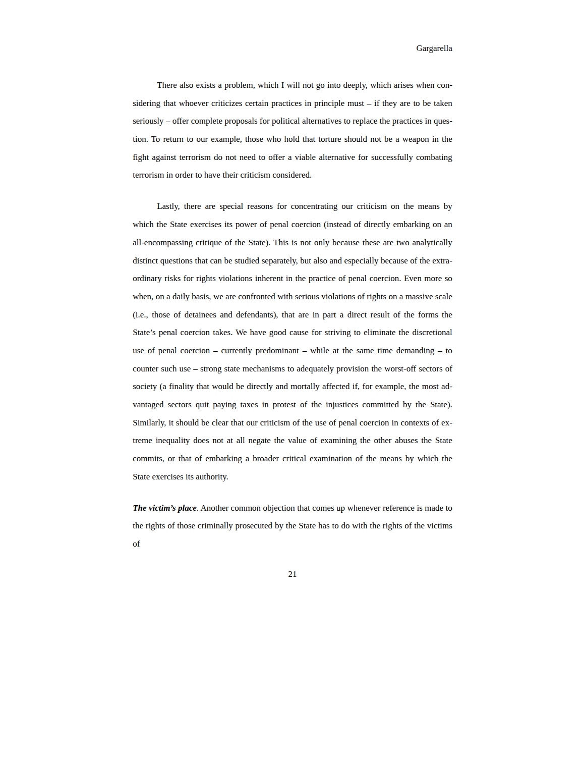Gargarella
There also exists a problem, which I will not go into deeply, which arises when considering that whoever criticizes certain practices in principle must – if they are to be taken seriously – offer complete proposals for political alternatives to replace the practices in question. To return to our example, those who hold that torture should not be a weapon in the fight against terrorism do not need to offer a viable alternative for successfully combating terrorism in order to have their criticism considered.
Lastly, there are special reasons for concentrating our criticism on the means by which the State exercises its power of penal coercion (instead of directly embarking on an all-encompassing critique of the State). This is not only because these are two analytically distinct questions that can be studied separately, but also and especially because of the extraordinary risks for rights violations inherent in the practice of penal coercion. Even more so when, on a daily basis, we are confronted with serious violations of rights on a massive scale (i.e., those of detainees and defendants), that are in part a direct result of the forms the State’s penal coercion takes. We have good cause for striving to eliminate the discretional use of penal coercion – currently predominant – while at the same time demanding – to counter such use – strong state mechanisms to adequately provision the worst-off sectors of society (a finality that would be directly and mortally affected if, for example, the most advantaged sectors quit paying taxes in protest of the injustices committed by the State). Similarly, it should be clear that our criticism of the use of penal coercion in contexts of extreme inequality does not at all negate the value of examining the other abuses the State commits, or that of embarking a broader critical examination of the means by which the State exercises its authority.
The victim’s place. Another common objection that comes up whenever reference is made to the rights of those criminally prosecuted by the State has to do with the rights of the victims of
21